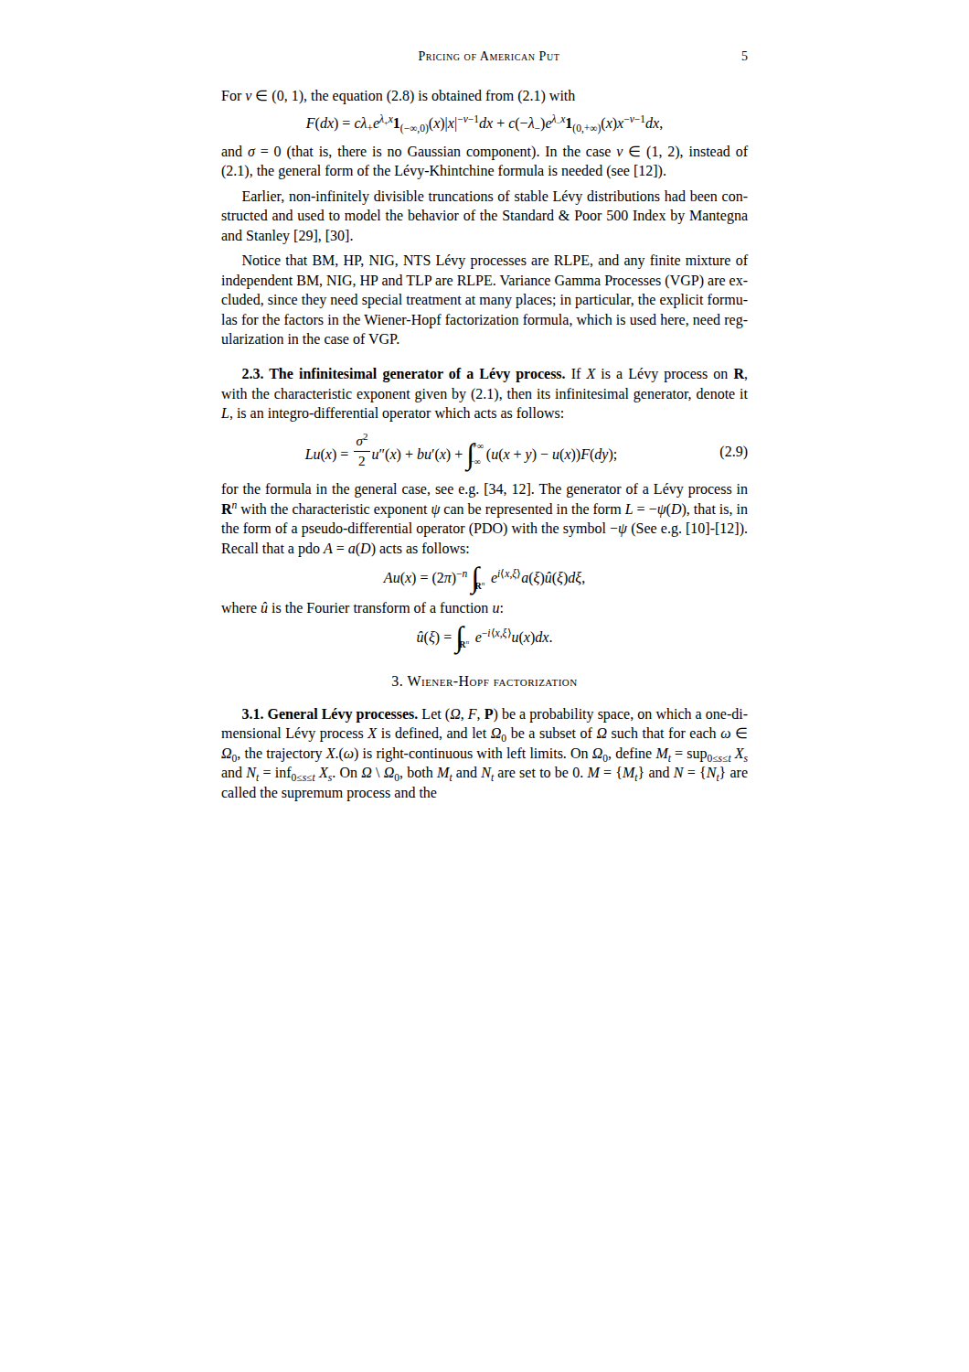Pricing of American Put 5
For ν ∈ (0, 1), the equation (2.8) is obtained from (2.1) with
F(dx) = cλ+eλ+x1(−∞,0)(x)|x|−ν−1dx + c(−λ−)eλ−x1(0,+∞)(x)x−ν−1dx,
and σ = 0 (that is, there is no Gaussian component). In the case ν ∈ (1, 2), instead of (2.1), the general form of the Lévy-Khintchine formula is needed (see [12]).
Earlier, non-infinitely divisible truncations of stable Lévy distributions had been constructed and used to model the behavior of the Standard & Poor 500 Index by Mantegna and Stanley [29], [30].
Notice that BM, HP, NIG, NTS Lévy processes are RLPE, and any finite mixture of independent BM, NIG, HP and TLP are RLPE. Variance Gamma Processes (VGP) are excluded, since they need special treatment at many places; in particular, the explicit formulas for the factors in the Wiener-Hopf factorization formula, which is used here, need regularization in the case of VGP.
2.3. The infinitesimal generator of a Lévy process. If X is a Lévy process on R, with the characteristic exponent given by (2.1), then its infinitesimal generator, denote it L, is an integro-differential operator which acts as follows:
Lu(x) = σ22 u″(x) + bu′(x) + ∫+∞−∞ (u(x + y) − u(x))F(dy);
(2.9)
for the formula in the general case, see e.g. [34, 12]. The generator of a Lévy process in Rn with the characteristic exponent ψ can be represented in the form L = −ψ(D), that is, in the form of a pseudo-differential operator (PDO) with the symbol −ψ (See e.g. [10]-[12]). Recall that a pdo A = a(D) acts as follows:
Au(x) = (2π)−n ∫Rn ei⟨x,ξ⟩a(ξ)û(ξ)dξ,
where û is the Fourier transform of a function u:
û(ξ) = ∫Rn e−i⟨x,ξ⟩u(x)dx.
3. Wiener-Hopf factorization
3.1. General Lévy processes. Let (Ω, F, P) be a probability space, on which a one-dimensional Lévy process X is defined, and let Ω0 be a subset of Ω such that for each ω ∈ Ω0, the trajectory X.(ω) is right-continuous with left limits. On Ω0, define Mt = sup0≤s≤t Xs and Nt = inf0≤s≤t Xs. On Ω \ Ω0, both Mt and Nt are set to be 0. M = {Mt} and N = {Nt} are called the supremum process and the